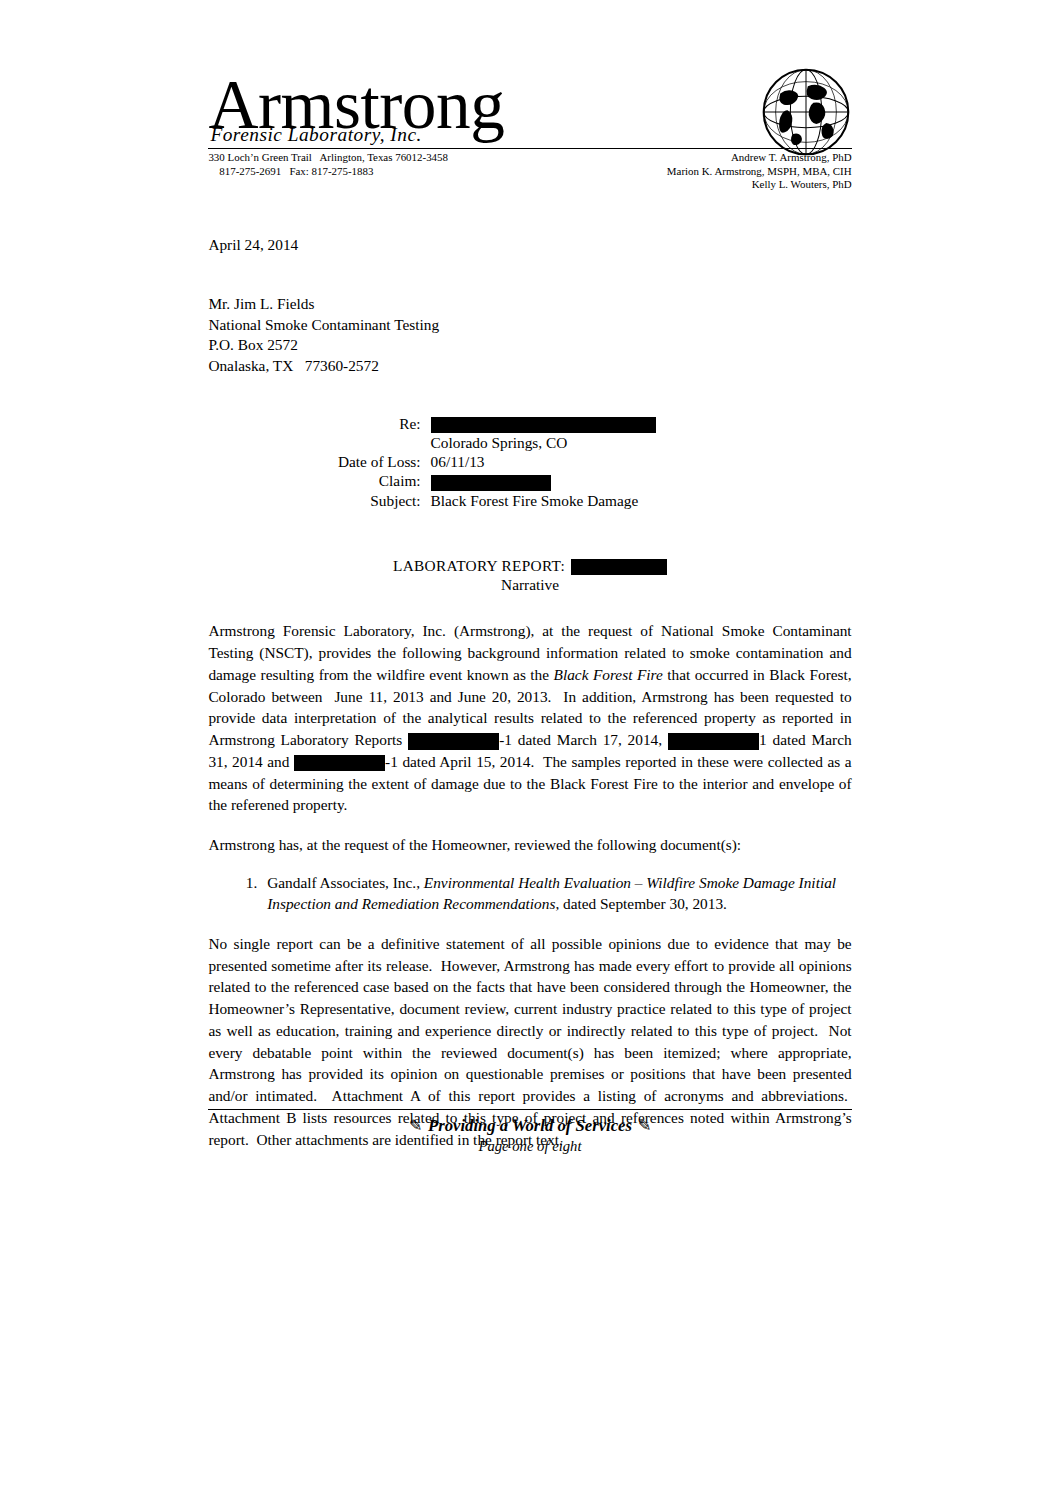Armstrong
Forensic Laboratory, Inc.
330 Loch’n Green Trail Arlington, Texas 76012-3458
817-275-2691 Fax: 817-275-1883
Andrew T. Armstrong, PhD
Marion K. Armstrong, MSPH, MBA, CIH
Kelly L. Wouters, PhD
April 24, 2014
Mr. Jim L. Fields
National Smoke Contaminant Testing
P.O. Box 2572
Onalaska, TX 77360-2572
| Re: | |
| | Colorado Springs, CO |
| Date of Loss: | 06/11/13 |
| Claim: | |
| Subject: | Black Forest Fire Smoke Damage |
LABORATORY REPORT:
Narrative
Armstrong Forensic Laboratory, Inc. (Armstrong), at the request of National Smoke Contaminant Testing (NSCT), provides the following background information related to smoke contamination and damage resulting from the wildfire event known as the Black Forest Fire that occurred in Black Forest, Colorado between June 11, 2013 and June 20, 2013. In addition, Armstrong has been requested to provide data interpretation of the analytical results related to the referenced property as reported in Armstrong Laboratory Reports -1 dated March 17, 2014, 1 dated March 31, 2014 and -1 dated April 15, 2014. The samples reported in these were collected as a means of determining the extent of damage due to the Black Forest Fire to the interior and envelope of the referened property.
Armstrong has, at the request of the Homeowner, reviewed the following document(s):
Gandalf Associates, Inc., Environmental Health Evaluation – Wildfire Smoke Damage Initial Inspection and Remediation Recommendations, dated September 30, 2013.
No single report can be a definitive statement of all possible opinions due to evidence that may be presented sometime after its release. However, Armstrong has made every effort to provide all opinions related to the referenced case based on the facts that have been considered through the Homeowner, the Homeowner’s Representative, document review, current industry practice related to this type of project as well as education, training and experience directly or indirectly related to this type of project. Not every debatable point within the reviewed document(s) has been itemized; where appropriate, Armstrong has provided its opinion on questionable premises or positions that have been presented and/or intimated. Attachment A of this report provides a listing of acronyms and abbreviations. Attachment B lists resources related to this type of project and references noted within Armstrong’s report. Other attachments are identified in the report text.
✎Providing a World of Services✎
Page one of eight